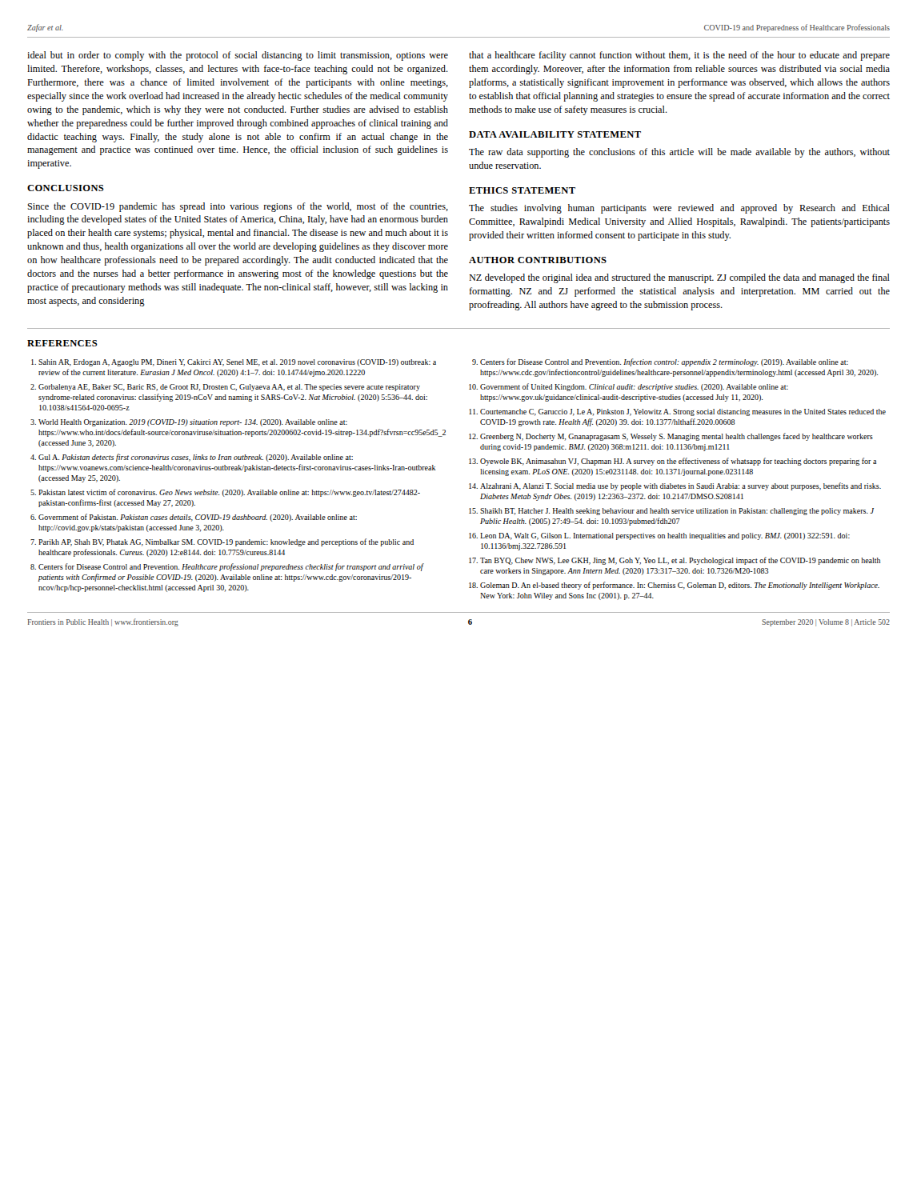Zafar et al.
COVID-19 and Preparedness of Healthcare Professionals
ideal but in order to comply with the protocol of social distancing to limit transmission, options were limited. Therefore, workshops, classes, and lectures with face-to-face teaching could not be organized. Furthermore, there was a chance of limited involvement of the participants with online meetings, especially since the work overload had increased in the already hectic schedules of the medical community owing to the pandemic, which is why they were not conducted. Further studies are advised to establish whether the preparedness could be further improved through combined approaches of clinical training and didactic teaching ways. Finally, the study alone is not able to confirm if an actual change in the management and practice was continued over time. Hence, the official inclusion of such guidelines is imperative.
Conclusions
Since the COVID-19 pandemic has spread into various regions of the world, most of the countries, including the developed states of the United States of America, China, Italy, have had an enormous burden placed on their health care systems; physical, mental and financial. The disease is new and much about it is unknown and thus, health organizations all over the world are developing guidelines as they discover more on how healthcare professionals need to be prepared accordingly. The audit conducted indicated that the doctors and the nurses had a better performance in answering most of the knowledge questions but the practice of precautionary methods was still inadequate. The non-clinical staff, however, still was lacking in most aspects, and considering
that a healthcare facility cannot function without them, it is the need of the hour to educate and prepare them accordingly. Moreover, after the information from reliable sources was distributed via social media platforms, a statistically significant improvement in performance was observed, which allows the authors to establish that official planning and strategies to ensure the spread of accurate information and the correct methods to make use of safety measures is crucial.
Data Availability Statement
The raw data supporting the conclusions of this article will be made available by the authors, without undue reservation.
Ethics Statement
The studies involving human participants were reviewed and approved by Research and Ethical Committee, Rawalpindi Medical University and Allied Hospitals, Rawalpindi. The patients/participants provided their written informed consent to participate in this study.
Author Contributions
NZ developed the original idea and structured the manuscript. ZJ compiled the data and managed the final formatting. NZ and ZJ performed the statistical analysis and interpretation. MM carried out the proofreading. All authors have agreed to the submission process.
References
Sahin AR, Erdogan A, Agaoglu PM, Dineri Y, Cakirci AY, Senel ME, et al. 2019 novel coronavirus (COVID-19) outbreak: a review of the current literature. Eurasian J Med Oncol. (2020) 4:1–7. doi: 10.14744/ejmo.2020.12220
Gorbalenya AE, Baker SC, Baric RS, de Groot RJ, Drosten C, Gulyaeva AA, et al. The species severe acute respiratory syndrome-related coronavirus: classifying 2019-nCoV and naming it SARS-CoV-2. Nat Microbiol. (2020) 5:536–44. doi: 10.1038/s41564-020-0695-z
World Health Organization. 2019 (COVID-19) situation report- 134. (2020). Available online at: https://www.who.int/docs/default-source/coronaviruse/situation-reports/20200602-covid-19-sitrep-134.pdf?sfvrsn=cc95e5d5_2 (accessed June 3, 2020).
Gul A. Pakistan detects first coronavirus cases, links to Iran outbreak. (2020). Available online at: https://www.voanews.com/science-health/coronavirus-outbreak/pakistan-detects-first-coronavirus-cases-links-Iran-outbreak (accessed May 25, 2020).
Pakistan latest victim of coronavirus. Geo News website. (2020). Available online at: https://www.geo.tv/latest/274482-pakistan-confirms-first (accessed May 27, 2020).
Government of Pakistan. Pakistan cases details, COVID-19 dashboard. (2020). Available online at: http://covid.gov.pk/stats/pakistan (accessed June 3, 2020).
Parikh AP, Shah BV, Phatak AG, Nimbalkar SM. COVID-19 pandemic: knowledge and perceptions of the public and healthcare professionals. Cureus. (2020) 12:e8144. doi: 10.7759/cureus.8144
Centers for Disease Control and Prevention. Healthcare professional preparedness checklist for transport and arrival of patients with Confirmed or Possible COVID-19. (2020). Available online at: https://www.cdc.gov/coronavirus/2019-ncov/hcp/hcp-personnel-checklist.html (accessed April 30, 2020).
Centers for Disease Control and Prevention. Infection control: appendix 2 terminology. (2019). Available online at: https://www.cdc.gov/infectioncontrol/guidelines/healthcare-personnel/appendix/terminology.html (accessed April 30, 2020).
Government of United Kingdom. Clinical audit: descriptive studies. (2020). Available online at: https://www.gov.uk/guidance/clinical-audit-descriptive-studies (accessed July 11, 2020).
Courtemanche C, Garuccio J, Le A, Pinkston J, Yelowitz A. Strong social distancing measures in the United States reduced the COVID-19 growth rate. Health Aff. (2020) 39. doi: 10.1377/hlthaff.2020.00608
Greenberg N, Docherty M, Gnanapragasam S, Wessely S. Managing mental health challenges faced by healthcare workers during covid-19 pandemic. BMJ. (2020) 368:m1211. doi: 10.1136/bmj.m1211
Oyewole BK, Animasahun VJ, Chapman HJ. A survey on the effectiveness of whatsapp for teaching doctors preparing for a licensing exam. PLoS ONE. (2020) 15:e0231148. doi: 10.1371/journal.pone.0231148
Alzahrani A, Alanzi T. Social media use by people with diabetes in Saudi Arabia: a survey about purposes, benefits and risks. Diabetes Metab Syndr Obes. (2019) 12:2363–2372. doi: 10.2147/DMSO.S208141
Shaikh BT, Hatcher J. Health seeking behaviour and health service utilization in Pakistan: challenging the policy makers. J Public Health. (2005) 27:49–54. doi: 10.1093/pubmed/fdh207
Leon DA, Walt G, Gilson L. International perspectives on health inequalities and policy. BMJ. (2001) 322:591. doi: 10.1136/bmj.322.7286.591
Tan BYQ, Chew NWS, Lee GKH, Jing M, Goh Y, Yeo LL, et al. Psychological impact of the COVID-19 pandemic on health care workers in Singapore. Ann Intern Med. (2020) 173:317–320. doi: 10.7326/M20-1083
Goleman D. An el-based theory of performance. In: Cherniss C, Goleman D, editors. The Emotionally Intelligent Workplace. New York: John Wiley and Sons Inc (2001). p. 27–44.
Frontiers in Public Health | www.frontiersin.org
6
September 2020 | Volume 8 | Article 502